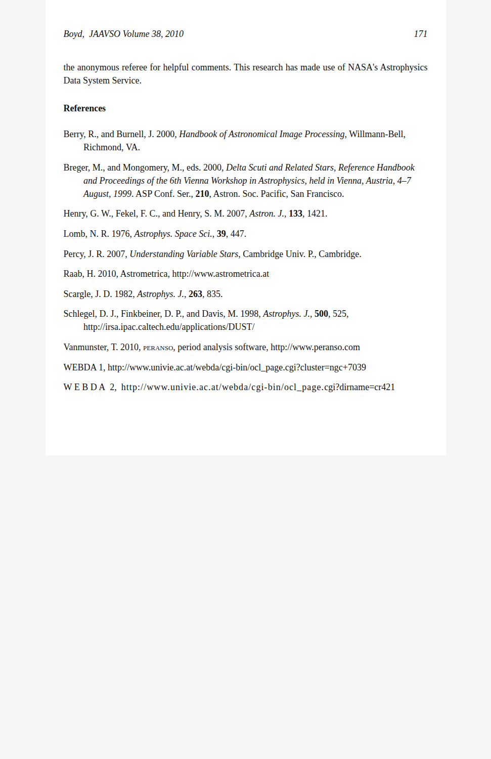Boyd, JAAVSO Volume 38, 2010 171
the anonymous referee for helpful comments. This research has made use of NASA's Astrophysics Data System Service.
References
Berry, R., and Burnell, J. 2000, Handbook of Astronomical Image Processing, Willmann-Bell, Richmond, VA.
Breger, M., and Mongomery, M., eds. 2000, Delta Scuti and Related Stars, Reference Handbook and Proceedings of the 6th Vienna Workshop in Astrophysics, held in Vienna, Austria, 4–7 August, 1999. ASP Conf. Ser., 210, Astron. Soc. Pacific, San Francisco.
Henry, G. W., Fekel, F. C., and Henry, S. M. 2007, Astron. J., 133, 1421.
Lomb, N. R. 1976, Astrophys. Space Sci., 39, 447.
Percy, J. R. 2007, Understanding Variable Stars, Cambridge Univ. P., Cambridge.
Raab, H. 2010, Astrometrica, http://www.astrometrica.at
Scargle, J. D. 1982, Astrophys. J., 263, 835.
Schlegel, D. J., Finkbeiner, D. P., and Davis, M. 1998, Astrophys. J., 500, 525, http://irsa.ipac.caltech.edu/applications/DUST/
Vanmunster, T. 2010, peranso, period analysis software, http://www.peranso.com
WEBDA 1, http://www.univie.ac.at/webda/cgi-bin/ocl_page.cgi?cluster=ngc+7039
W E B D A 2, http://www.univie.ac.at/webda/cgi-bin/ocl_page. cgi?dirname=cr421